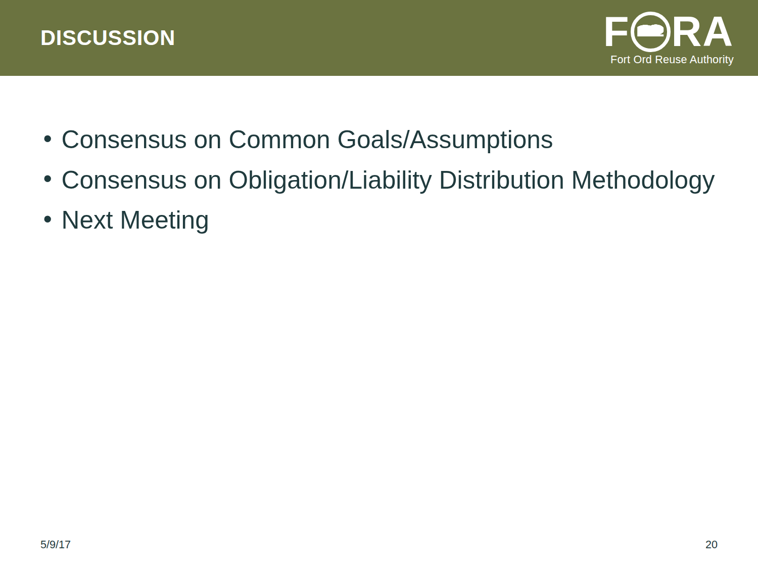Discussion
F RA
Fort Ord Reuse Authority
Consensus on Common Goals/Assumptions
Consensus on Obligation/Liability Distribution Methodology
Next Meeting
5/9/17
20